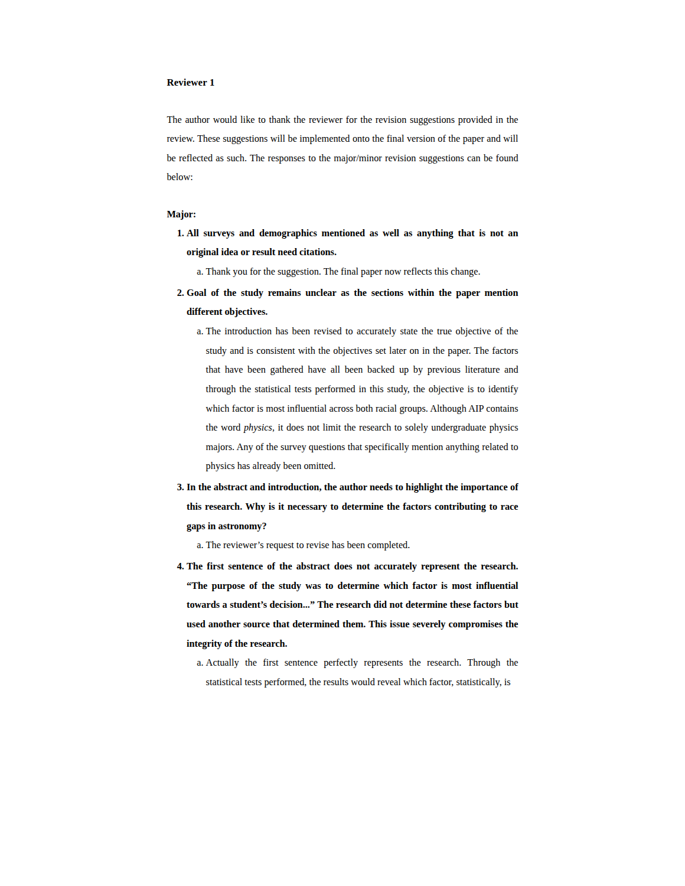Reviewer 1
The author would like to thank the reviewer for the revision suggestions provided in the review. These suggestions will be implemented onto the final version of the paper and will be reflected as such. The responses to the major/minor revision suggestions can be found below:
Major:
All surveys and demographics mentioned as well as anything that is not an original idea or result need citations.
Thank you for the suggestion. The final paper now reflects this change.
Goal of the study remains unclear as the sections within the paper mention different objectives.
The introduction has been revised to accurately state the true objective of the study and is consistent with the objectives set later on in the paper. The factors that have been gathered have all been backed up by previous literature and through the statistical tests performed in this study, the objective is to identify which factor is most influential across both racial groups. Although AIP contains the word physics, it does not limit the research to solely undergraduate physics majors. Any of the survey questions that specifically mention anything related to physics has already been omitted.
In the abstract and introduction, the author needs to highlight the importance of this research. Why is it necessary to determine the factors contributing to race gaps in astronomy?
The reviewer’s request to revise has been completed.
The first sentence of the abstract does not accurately represent the research. “The purpose of the study was to determine which factor is most influential towards a student’s decision...” The research did not determine these factors but used another source that determined them. This issue severely compromises the integrity of the research.
Actually the first sentence perfectly represents the research. Through the statistical tests performed, the results would reveal which factor, statistically, is